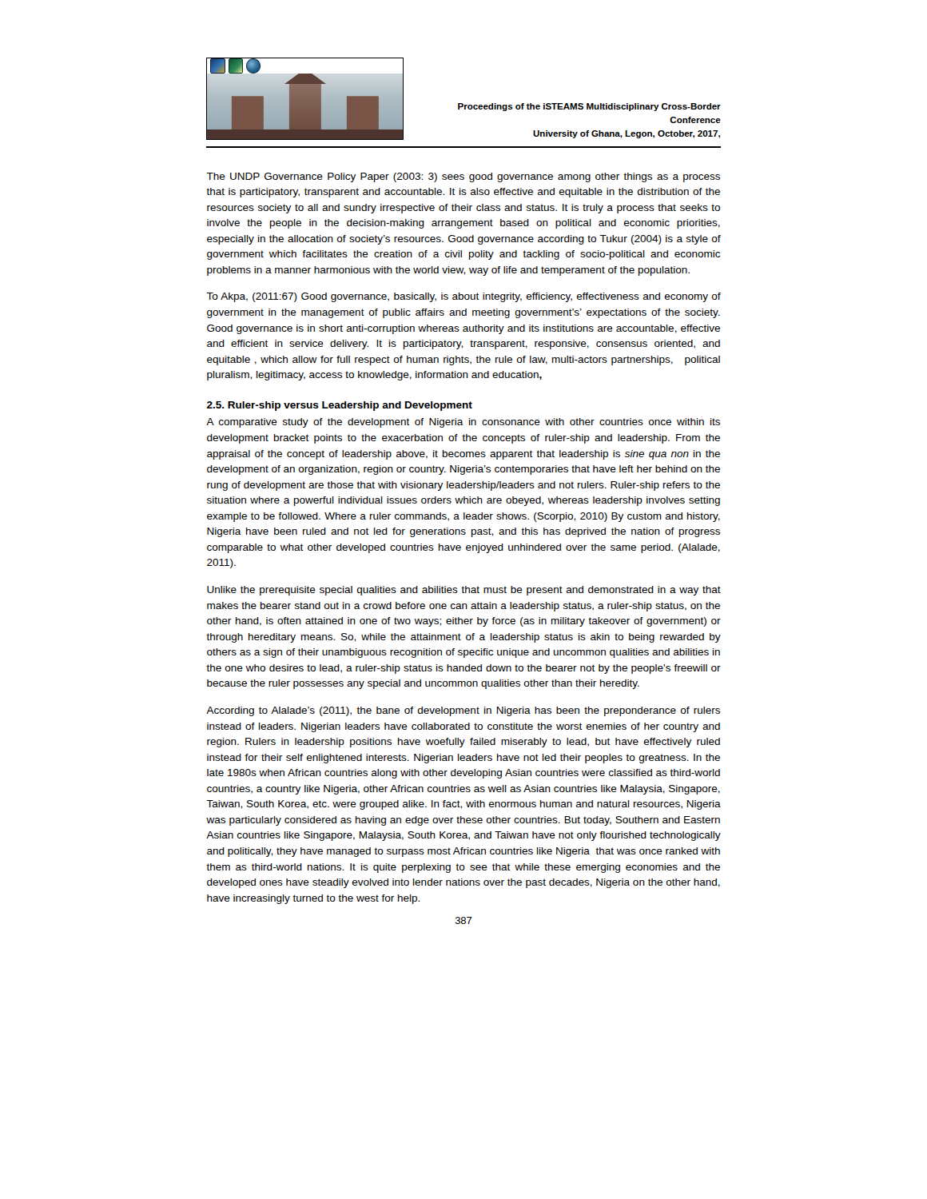Proceedings of the iSTEAMS Multidisciplinary Cross-Border Conference
University of Ghana, Legon, October, 2017,
The UNDP Governance Policy Paper (2003: 3) sees good governance among other things as a process that is participatory, transparent and accountable. It is also effective and equitable in the distribution of the resources society to all and sundry irrespective of their class and status. It is truly a process that seeks to involve the people in the decision-making arrangement based on political and economic priorities, especially in the allocation of society’s resources. Good governance according to Tukur (2004) is a style of government which facilitates the creation of a civil polity and tackling of socio-political and economic problems in a manner harmonious with the world view, way of life and temperament of the population.
To Akpa, (2011:67) Good governance, basically, is about integrity, efficiency, effectiveness and economy of government in the management of public affairs and meeting government’s’ expectations of the society. Good governance is in short anti-corruption whereas authority and its institutions are accountable, effective and efficient in service delivery. It is participatory, transparent, responsive, consensus oriented, and equitable , which allow for full respect of human rights, the rule of law, multi-actors partnerships, political pluralism, legitimacy, access to knowledge, information and education,
2.5. Ruler-ship versus Leadership and Development
A comparative study of the development of Nigeria in consonance with other countries once within its development bracket points to the exacerbation of the concepts of ruler-ship and leadership. From the appraisal of the concept of leadership above, it becomes apparent that leadership is sine qua non in the development of an organization, region or country. Nigeria’s contemporaries that have left her behind on the rung of development are those that with visionary leadership/leaders and not rulers. Ruler-ship refers to the situation where a powerful individual issues orders which are obeyed, whereas leadership involves setting example to be followed. Where a ruler commands, a leader shows. (Scorpio, 2010) By custom and history, Nigeria have been ruled and not led for generations past, and this has deprived the nation of progress comparable to what other developed countries have enjoyed unhindered over the same period. (Alalade, 2011).
Unlike the prerequisite special qualities and abilities that must be present and demonstrated in a way that makes the bearer stand out in a crowd before one can attain a leadership status, a ruler-ship status, on the other hand, is often attained in one of two ways; either by force (as in military takeover of government) or through hereditary means. So, while the attainment of a leadership status is akin to being rewarded by others as a sign of their unambiguous recognition of specific unique and uncommon qualities and abilities in the one who desires to lead, a ruler-ship status is handed down to the bearer not by the people's freewill or because the ruler possesses any special and uncommon qualities other than their heredity.
According to Alalade’s (2011), the bane of development in Nigeria has been the preponderance of rulers instead of leaders. Nigerian leaders have collaborated to constitute the worst enemies of her country and region. Rulers in leadership positions have woefully failed miserably to lead, but have effectively ruled instead for their self enlightened interests. Nigerian leaders have not led their peoples to greatness. In the late 1980s when African countries along with other developing Asian countries were classified as third-world countries, a country like Nigeria, other African countries as well as Asian countries like Malaysia, Singapore, Taiwan, South Korea, etc. were grouped alike. In fact, with enormous human and natural resources, Nigeria was particularly considered as having an edge over these other countries. But today, Southern and Eastern Asian countries like Singapore, Malaysia, South Korea, and Taiwan have not only flourished technologically and politically, they have managed to surpass most African countries like Nigeria that was once ranked with them as third-world nations. It is quite perplexing to see that while these emerging economies and the developed ones have steadily evolved into lender nations over the past decades, Nigeria on the other hand, have increasingly turned to the west for help.
387